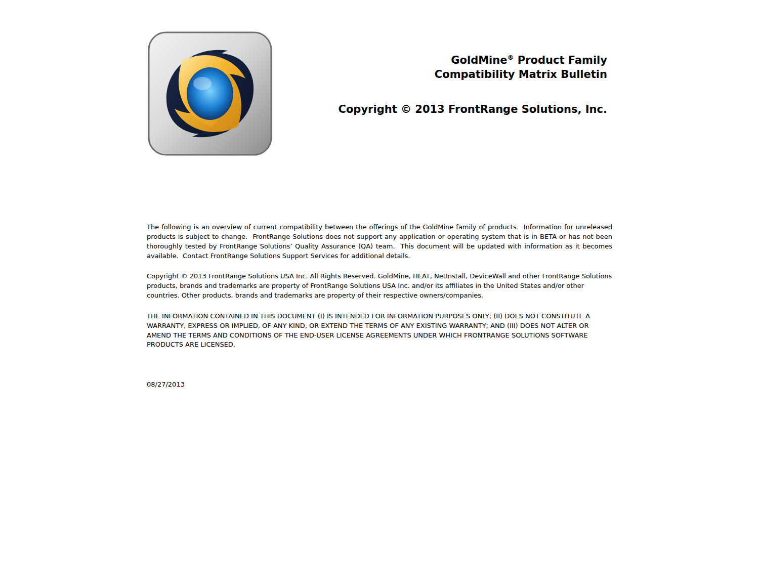GoldMine® Product Family
Compatibility Matrix Bulletin
Copyright © 2013 FrontRange Solutions, Inc.
The following is an overview of current compatibility between the offerings of the GoldMine family of products. Information for unreleased products is subject to change. FrontRange Solutions does not support any application or operating system that is in BETA or has not been thoroughly tested by FrontRange Solutions’ Quality Assurance (QA) team. This document will be updated with information as it becomes available. Contact FrontRange Solutions Support Services for additional details.
Copyright © 2013 FrontRange Solutions USA Inc. All Rights Reserved. GoldMine, HEAT, NetInstall, DeviceWall and other FrontRange Solutions products, brands and trademarks are property of FrontRange Solutions USA Inc. and/or its affiliates in the United States and/or other countries. Other products, brands and trademarks are property of their respective owners/companies.
THE INFORMATION CONTAINED IN THIS DOCUMENT (I) IS INTENDED FOR INFORMATION PURPOSES ONLY; (II) DOES NOT CONSTITUTE A WARRANTY, EXPRESS OR IMPLIED, OF ANY KIND, OR EXTEND THE TERMS OF ANY EXISTING WARRANTY; AND (III) DOES NOT ALTER OR AMEND THE TERMS AND CONDITIONS OF THE END-USER LICENSE AGREEMENTS UNDER WHICH FRONTRANGE SOLUTIONS SOFTWARE PRODUCTS ARE LICENSED.
08/27/2013